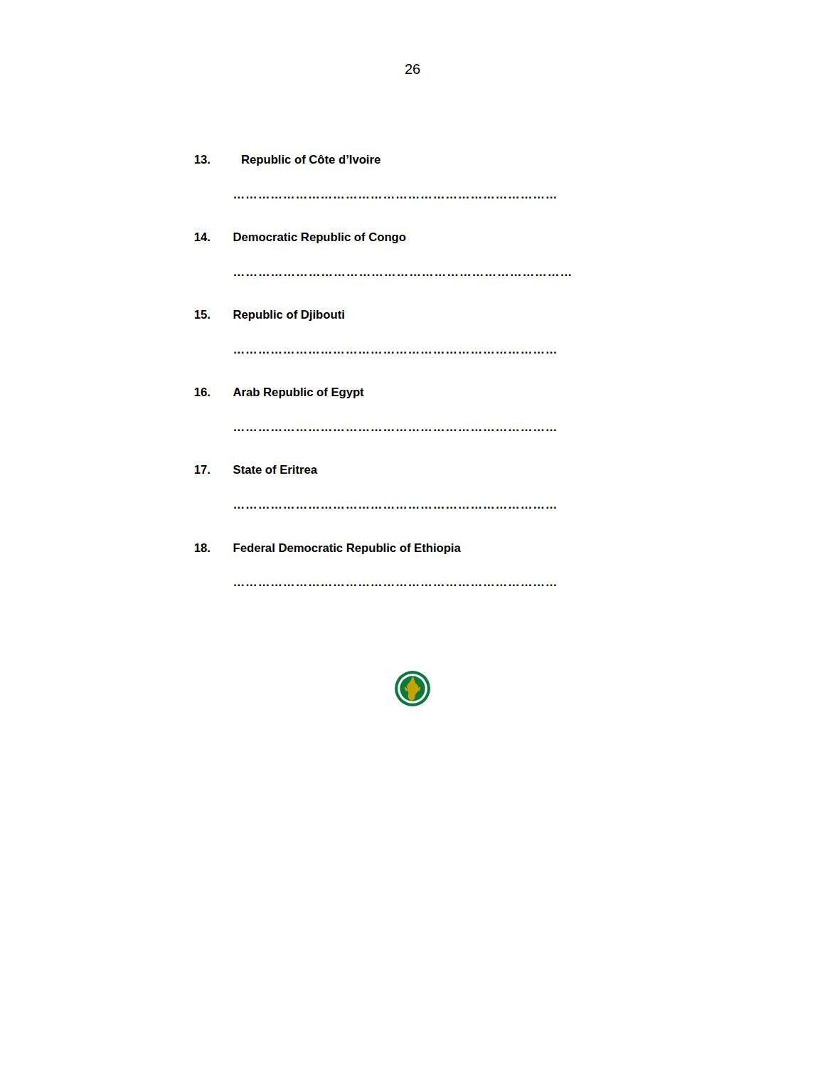26
13.
Republic of Côte d’Ivoire
……………………………………………………………………
14.
Democratic Republic of Congo
………………………………………………………………………
15.
Republic of Djibouti
……………………………………………………………………
16.
Arab Republic of Egypt
……………………………………………………………………
17.
State of Eritrea
……………………………………………………………………
18.
Federal Democratic Republic of Ethiopia
……………………………………………………………………